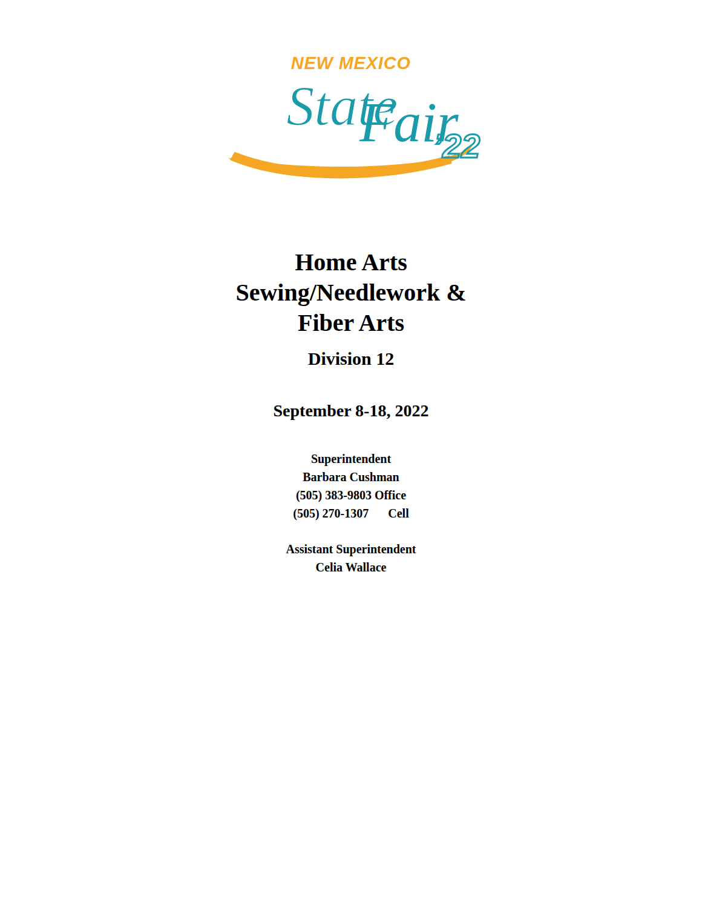NEW MEXICO State State Fair ’22
Home Arts
Sewing/Needlework &
Fiber Arts
Division 12
September 8-18, 2022
Superintendent
Barbara Cushman
(505) 383-9803 Office
(505) 270-1307 Cell
Assistant Superintendent
Celia Wallace